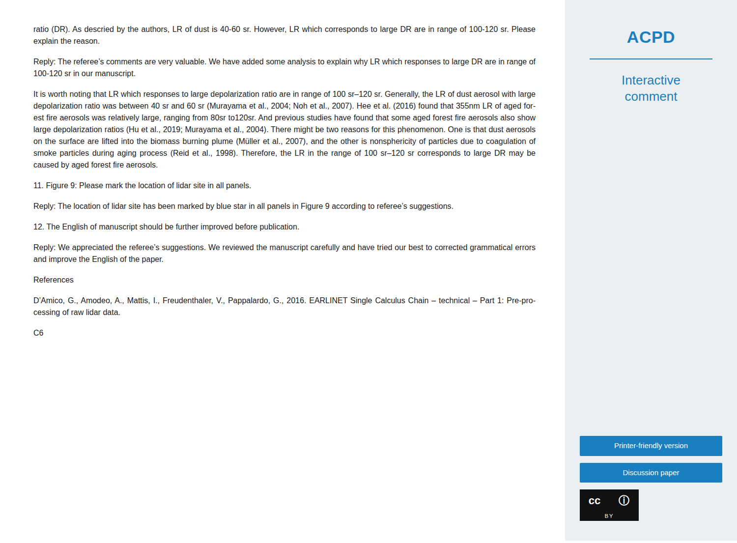ratio (DR). As descried by the authors, LR of dust is 40-60 sr. However, LR which corresponds to large DR are in range of 100-120 sr. Please explain the reason.
Reply: The referee’s comments are very valuable. We have added some analysis to explain why LR which responses to large DR are in range of 100-120 sr in our manuscript.
It is worth noting that LR which responses to large depolarization ratio are in range of 100 sr–120 sr. Generally, the LR of dust aerosol with large depolarization ratio was between 40 sr and 60 sr (Murayama et al., 2004; Noh et al., 2007). Hee et al. (2016) found that 355nm LR of aged forest fire aerosols was relatively large, ranging from 80sr to120sr. And previous studies have found that some aged forest fire aerosols also show large depolarization ratios (Hu et al., 2019; Murayama et al., 2004). There might be two reasons for this phenomenon. One is that dust aerosols on the surface are lifted into the biomass burning plume (Müller et al., 2007), and the other is nonsphericity of particles due to coagulation of smoke particles during aging process (Reid et al., 1998). Therefore, the LR in the range of 100 sr–120 sr corresponds to large DR may be caused by aged forest fire aerosols.
11. Figure 9: Please mark the location of lidar site in all panels.
Reply: The location of lidar site has been marked by blue star in all panels in Figure 9 according to referee’s suggestions.
12. The English of manuscript should be further improved before publication.
Reply: We appreciated the referee’s suggestions. We reviewed the manuscript carefully and have tried our best to corrected grammatical errors and improve the English of the paper.
References
D’Amico, G., Amodeo, A., Mattis, I., Freudenthaler, V., Pappalardo, G., 2016. EARLINET Single Calculus Chain – technical – Part 1: Pre-processing of raw lidar data.
C6
ACPD
Interactive
comment
Printer-friendly version Discussion paper
cc
ⓘ
BY